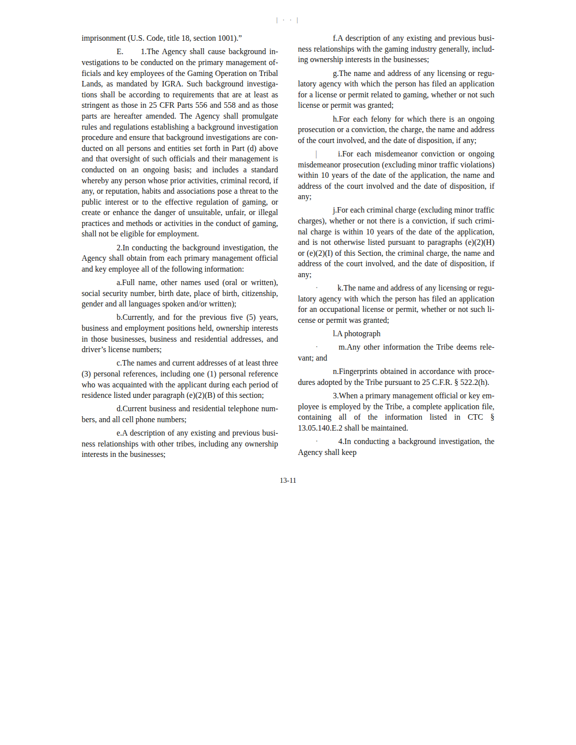| · · |
imprisonment (U.S. Code, title 18, section 1001).”
E. 1. The Agency shall cause background investigations to be conducted on the primary management officials and key employees of the Gaming Operation on Tribal Lands, as mandated by IGRA. Such background investigations shall be according to requirements that are at least as stringent as those in 25 CFR Parts 556 and 558 and as those parts are hereafter amended. The Agency shall promulgate rules and regulations establishing a background investigation procedure and ensure that background investigations are conducted on all persons and entities set forth in Part (d) above and that oversight of such officials and their management is conducted on an ongoing basis; and includes a standard whereby any person whose prior activities, criminal record, if any, or reputation, habits and associations pose a threat to the public interest or to the effective regulation of gaming, or create or enhance the danger of unsuitable, unfair, or illegal practices and methods or activities in the conduct of gaming, shall not be eligible for employment.
2. In conducting the background investigation, the Agency shall obtain from each primary management official and key employee all of the following information:
a. Full name, other names used (oral or written), social security number, birth date, place of birth, citizenship, gender and all languages spoken and/or written);
b. Currently, and for the previous five (5) years, business and employment positions held, ownership interests in those businesses, business and residential addresses, and driver’s license numbers;
c. The names and current addresses of at least three (3) personal references, including one (1) personal reference who was acquainted with the applicant during each period of residence listed under paragraph (e)(2)(B) of this section;
d. Current business and residential telephone numbers, and all cell phone numbers;
e. A description of any existing and previous business relationships with other tribes, including any ownership interests in the businesses;
f. A description of any existing and previous business relationships with the gaming industry generally, including ownership interests in the businesses;
g. The name and address of any licensing or regulatory agency with which the person has filed an application for a license or permit related to gaming, whether or not such license or permit was granted;
h. For each felony for which there is an ongoing prosecution or a conviction, the charge, the name and address of the court involved, and the date of disposition, if any;
| i. For each misdemeanor conviction or ongoing misdemeanor prosecution (excluding minor traffic violations) within 10 years of the date of the application, the name and address of the court involved and the date of disposition, if any;
j. For each criminal charge (excluding minor traffic charges), whether or not there is a conviction, if such criminal charge is within 10 years of the date of the application, and is not otherwise listed pursuant to paragraphs (e)(2)(H) or (e)(2)(I) of this Section, the criminal charge, the name and address of the court involved, and the date of disposition, if any;
· k. The name and address of any licensing or regulatory agency with which the person has filed an application for an occupational license or permit, whether or not such license or permit was granted;
l. A photograph
· m. Any other information the Tribe deems relevant; and
n. Fingerprints obtained in accordance with procedures adopted by the Tribe pursuant to 25 C.F.R. § 522.2(h).
3. When a primary management official or key employee is employed by the Tribe, a complete application file, containing all of the information listed in CTC § 13.05.140.E.2 shall be maintained.
· 4. In conducting a background investigation, the Agency shall keep
13-11